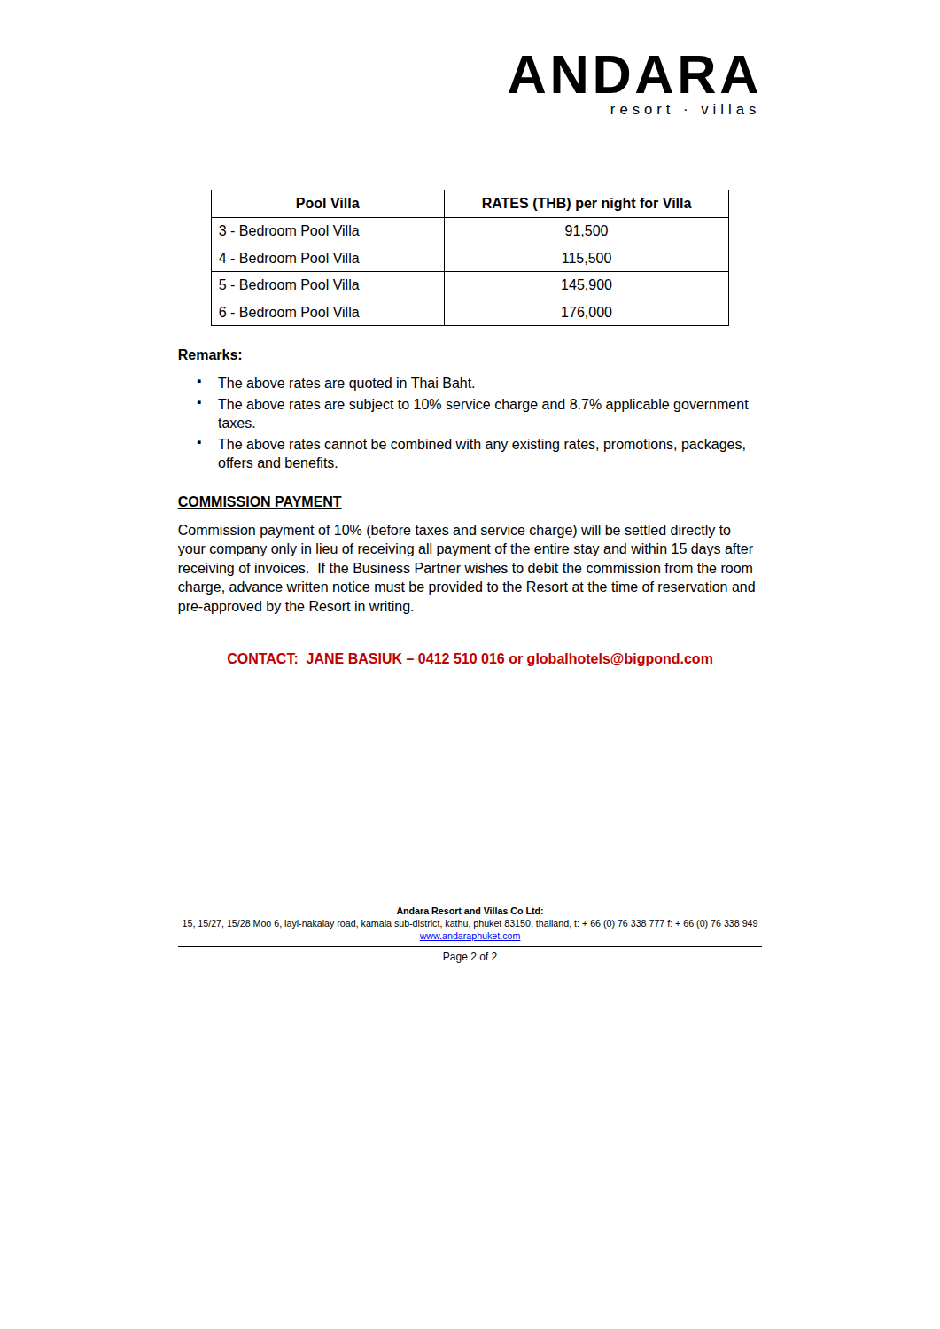ANDARA resort · villas
| Pool Villa | RATES (THB) per night for Villa |
| --- | --- |
| 3 - Bedroom Pool Villa | 91,500 |
| 4 - Bedroom Pool Villa | 115,500 |
| 5 - Bedroom Pool Villa | 145,900 |
| 6 - Bedroom Pool Villa | 176,000 |
Remarks:
The above rates are quoted in Thai Baht.
The above rates are subject to 10% service charge and 8.7% applicable government taxes.
The above rates cannot be combined with any existing rates, promotions, packages, offers and benefits.
COMMISSION PAYMENT
Commission payment of 10% (before taxes and service charge) will be settled directly to your company only in lieu of receiving all payment of the entire stay and within 15 days after receiving of invoices. If the Business Partner wishes to debit the commission from the room charge, advance written notice must be provided to the Resort at the time of reservation and pre-approved by the Resort in writing.
CONTACT: JANE BASIUK – 0412 510 016 or globalhotels@bigpond.com
Andara Resort and Villas Co Ltd:
15, 15/27, 15/28 Moo 6, layi-nakalay road, kamala sub-district, kathu, phuket 83150, thailand, t: + 66 (0) 76 338 777 f: + 66 (0) 76 338 949
www.andaraphuket.com
Page 2 of 2